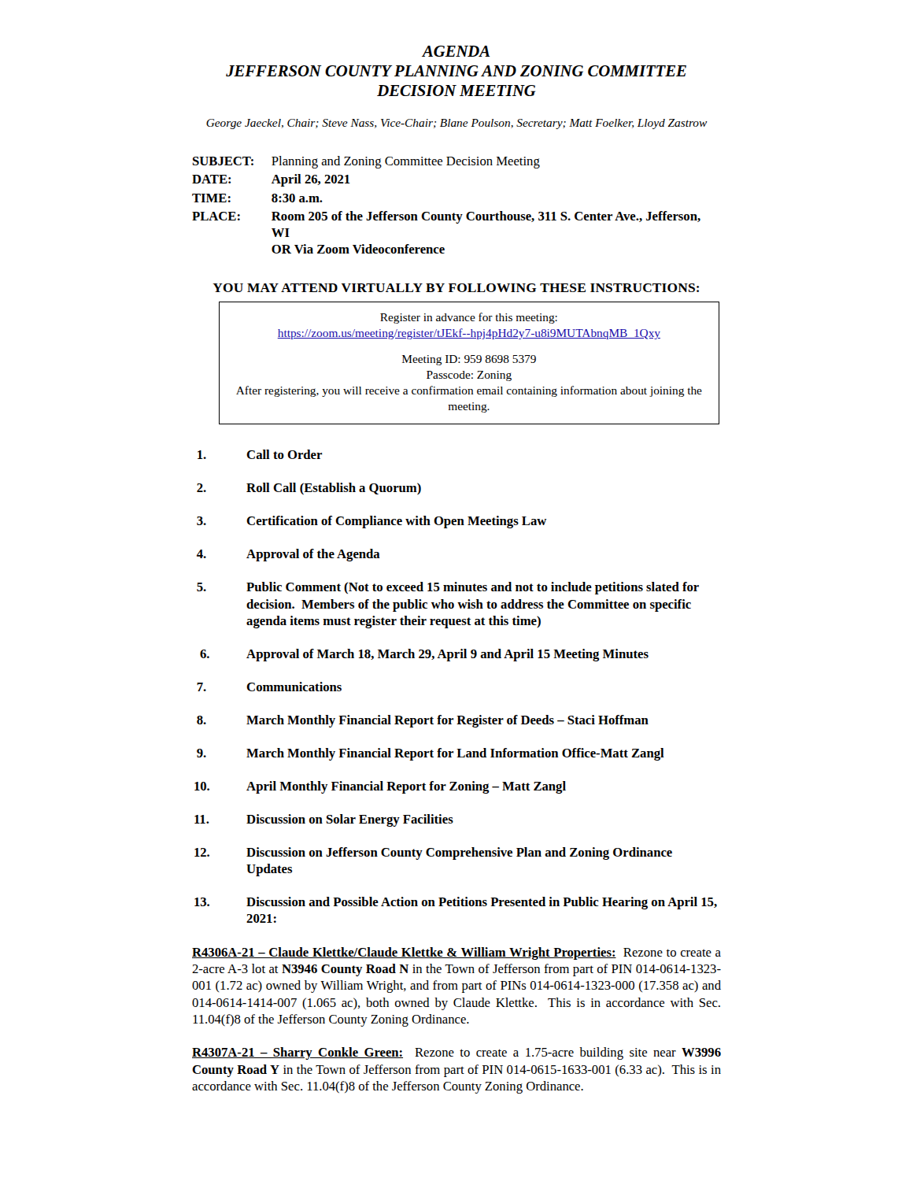AGENDA
JEFFERSON COUNTY PLANNING AND ZONING COMMITTEE
DECISION MEETING
George Jaeckel, Chair; Steve Nass, Vice-Chair; Blane Poulson, Secretary; Matt Foelker, Lloyd Zastrow
| SUBJECT: | Planning and Zoning Committee Decision Meeting |
| DATE: | April 26, 2021 |
| TIME: | 8:30 a.m. |
| PLACE: | Room 205 of the Jefferson County Courthouse, 311 S. Center Ave., Jefferson, WI OR Via Zoom Videoconference |
YOU MAY ATTEND VIRTUALLY BY FOLLOWING THESE INSTRUCTIONS:
Register in advance for this meeting:
https://zoom.us/meeting/register/tJEkf--hpj4pHd2y7-u8i9MUTAbnqMB_1Qxy
Meeting ID: 959 8698 5379
Passcode: Zoning
After registering, you will receive a confirmation email containing information about joining the meeting.
1. Call to Order
2. Roll Call (Establish a Quorum)
3. Certification of Compliance with Open Meetings Law
4. Approval of the Agenda
5. Public Comment (Not to exceed 15 minutes and not to include petitions slated for decision. Members of the public who wish to address the Committee on specific agenda items must register their request at this time)
6. Approval of March 18, March 29, April 9 and April 15 Meeting Minutes
7. Communications
8. March Monthly Financial Report for Register of Deeds – Staci Hoffman
9. March Monthly Financial Report for Land Information Office-Matt Zangl
10. April Monthly Financial Report for Zoning – Matt Zangl
11. Discussion on Solar Energy Facilities
12. Discussion on Jefferson County Comprehensive Plan and Zoning Ordinance Updates
13. Discussion and Possible Action on Petitions Presented in Public Hearing on April 15, 2021:
R4306A-21 – Claude Klettke/Claude Klettke & William Wright Properties: Rezone to create a 2-acre A-3 lot at N3946 County Road N in the Town of Jefferson from part of PIN 014-0614-1323-001 (1.72 ac) owned by William Wright, and from part of PINs 014-0614-1323-000 (17.358 ac) and 014-0614-1414-007 (1.065 ac), both owned by Claude Klettke. This is in accordance with Sec. 11.04(f)8 of the Jefferson County Zoning Ordinance.
R4307A-21 – Sharry Conkle Green: Rezone to create a 1.75-acre building site near W3996 County Road Y in the Town of Jefferson from part of PIN 014-0615-1633-001 (6.33 ac). This is in accordance with Sec. 11.04(f)8 of the Jefferson County Zoning Ordinance.